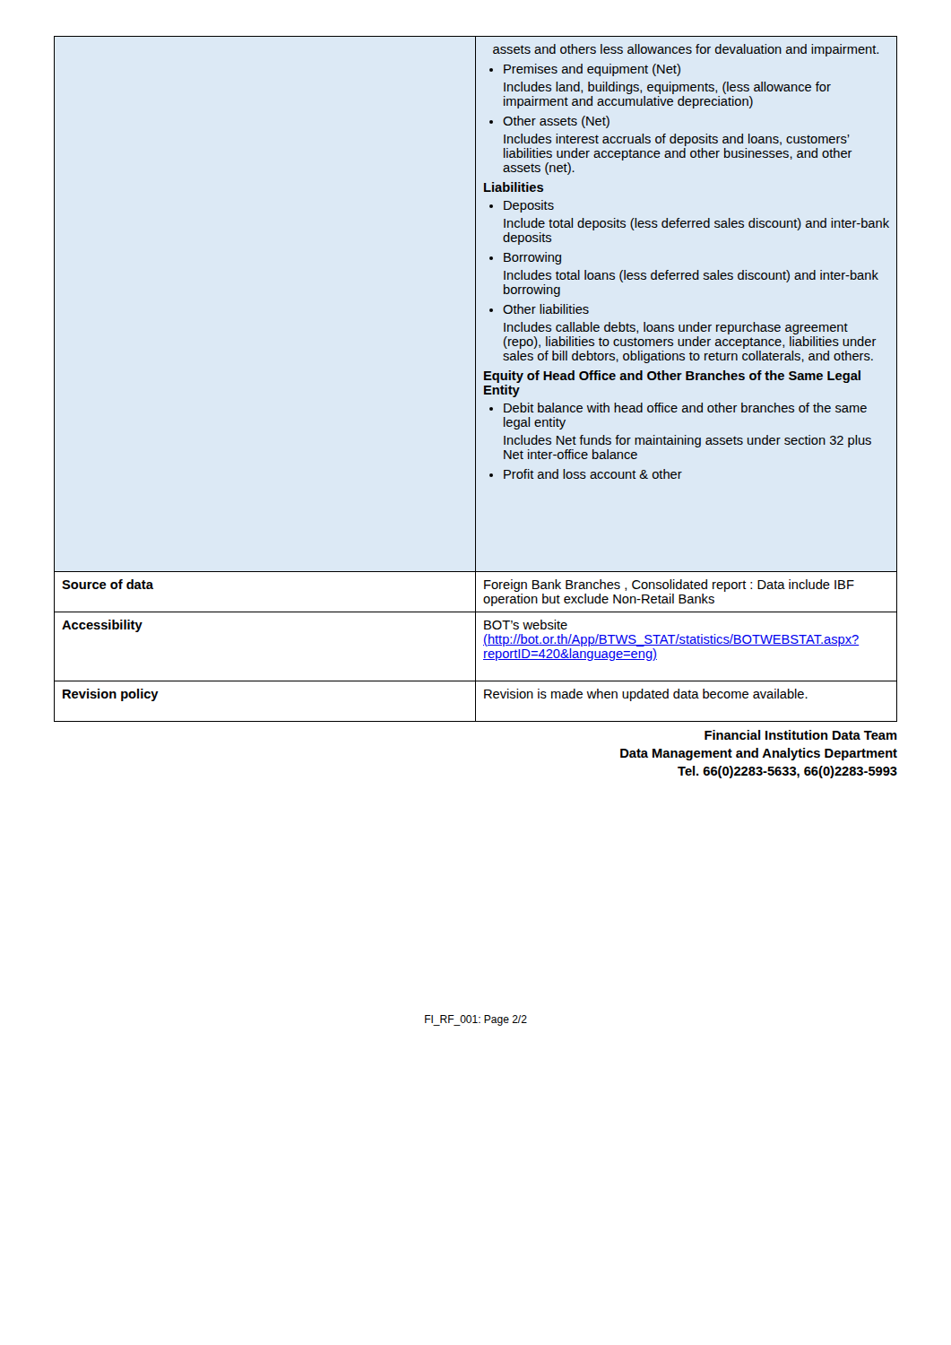| | assets and others less allowances for devaluation and impairment. Premises and equipment (Net) Includes land, buildings, equipments, (less allowance for impairment and accumulative depreciation) Other assets (Net) Includes interest accruals of deposits and loans, customers’ liabilities under acceptance and other businesses, and other assets (net). Liabilities Deposits Include total deposits (less deferred sales discount) and inter-bank deposits Borrowing Includes total loans (less deferred sales discount) and inter-bank borrowing Other liabilities Includes callable debts, loans under repurchase agreement (repo), liabilities to customers under acceptance, liabilities under sales of bill debtors, obligations to return collaterals, and others. Equity of Head Office and Other Branches of the Same Legal Entity Debit balance with head office and other branches of the same legal entity Includes Net funds for maintaining assets under section 32 plus Net inter-office balance Profit and loss account & other |
| Source of data | Foreign Bank Branches , Consolidated report : Data include IBF operation but exclude Non-Retail Banks |
| Accessibility | BOT’s website (http://bot.or.th/App/BTWS_STAT/statistics/BOTWEBSTAT.aspx?reportID=420&language=eng) |
| Revision policy | Revision is made when updated data become available. |
Financial Institution Data Team
Data Management and Analytics Department
Tel. 66(0)2283-5633, 66(0)2283-5993
FI_RF_001: Page 2/2